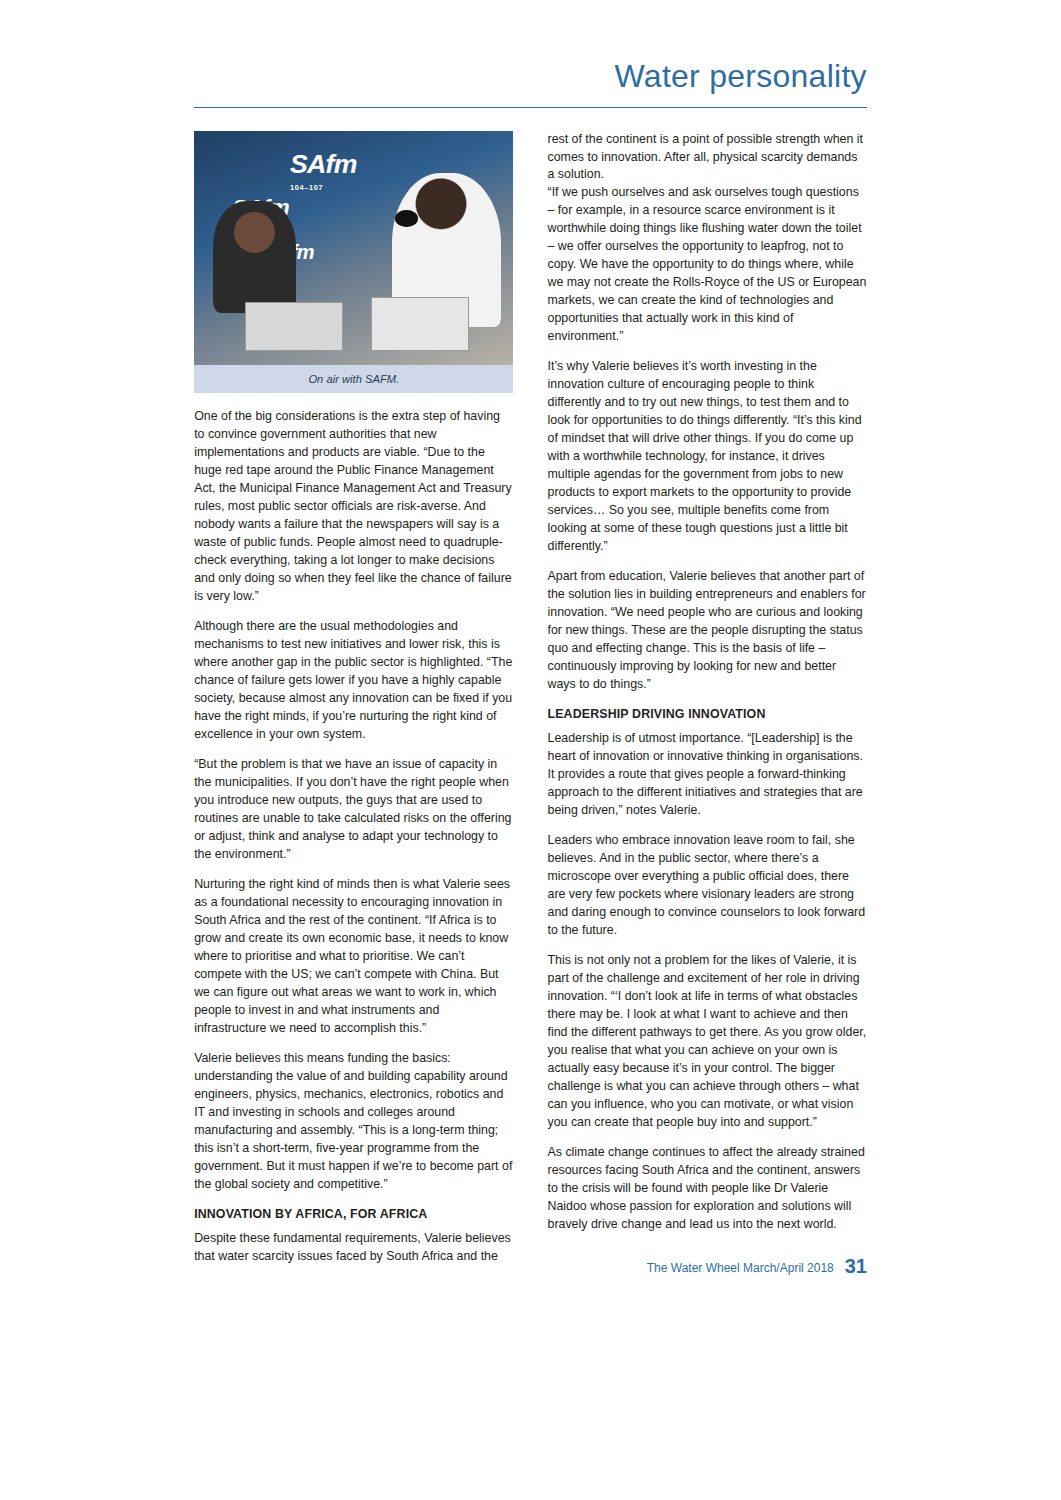Water personality
SAfm104–107 SAfm104–107 SAfm
On air with SAFM.
One of the big considerations is the extra step of having to convince government authorities that new implementations and products are viable. “Due to the huge red tape around the Public Finance Management Act, the Municipal Finance Management Act and Treasury rules, most public sector officials are risk-averse. And nobody wants a failure that the newspapers will say is a waste of public funds. People almost need to quadruple-check everything, taking a lot longer to make decisions and only doing so when they feel like the chance of failure is very low.”
Although there are the usual methodologies and mechanisms to test new initiatives and lower risk, this is where another gap in the public sector is highlighted. “The chance of failure gets lower if you have a highly capable society, because almost any innovation can be fixed if you have the right minds, if you’re nurturing the right kind of excellence in your own system.
“But the problem is that we have an issue of capacity in the municipalities. If you don’t have the right people when you introduce new outputs, the guys that are used to routines are unable to take calculated risks on the offering or adjust, think and analyse to adapt your technology to the environment.”
Nurturing the right kind of minds then is what Valerie sees as a foundational necessity to encouraging innovation in South Africa and the rest of the continent. “If Africa is to grow and create its own economic base, it needs to know where to prioritise and what to prioritise. We can’t compete with the US; we can’t compete with China. But we can figure out what areas we want to work in, which people to invest in and what instruments and infrastructure we need to accomplish this.”
Valerie believes this means funding the basics: understanding the value of and building capability around engineers, physics, mechanics, electronics, robotics and IT and investing in schools and colleges around manufacturing and assembly. “This is a long-term thing; this isn’t a short-term, five-year programme from the government. But it must happen if we’re to become part of the global society and competitive.”
Innovation by Africa, for Africa
Despite these fundamental requirements, Valerie believes that water scarcity issues faced by South Africa and the rest of the continent is a point of possible strength when it comes to innovation. After all, physical scarcity demands a solution.
“If we push ourselves and ask ourselves tough questions – for example, in a resource scarce environment is it worthwhile doing things like flushing water down the toilet – we offer ourselves the opportunity to leapfrog, not to copy. We have the opportunity to do things where, while we may not create the Rolls-Royce of the US or European markets, we can create the kind of technologies and opportunities that actually work in this kind of environment.”
It’s why Valerie believes it’s worth investing in the innovation culture of encouraging people to think differently and to try out new things, to test them and to look for opportunities to do things differently. “It’s this kind of mindset that will drive other things. If you do come up with a worthwhile technology, for instance, it drives multiple agendas for the government from jobs to new products to export markets to the opportunity to provide services… So you see, multiple benefits come from looking at some of these tough questions just a little bit differently.”
Apart from education, Valerie believes that another part of the solution lies in building entrepreneurs and enablers for innovation. “We need people who are curious and looking for new things. These are the people disrupting the status quo and effecting change. This is the basis of life – continuously improving by looking for new and better ways to do things.”
Leadership driving innovation
Leadership is of utmost importance. “[Leadership] is the heart of innovation or innovative thinking in organisations. It provides a route that gives people a forward-thinking approach to the different initiatives and strategies that are being driven,” notes Valerie.
Leaders who embrace innovation leave room to fail, she believes. And in the public sector, where there’s a microscope over everything a public official does, there are very few pockets where visionary leaders are strong and daring enough to convince counselors to look forward to the future.
This is not only not a problem for the likes of Valerie, it is part of the challenge and excitement of her role in driving innovation. “‘I don’t look at life in terms of what obstacles there may be. I look at what I want to achieve and then find the different pathways to get there. As you grow older, you realise that what you can achieve on your own is actually easy because it’s in your control. The bigger challenge is what you can achieve through others – what can you influence, who you can motivate, or what vision you can create that people buy into and support.”
As climate change continues to affect the already strained resources facing South Africa and the continent, answers to the crisis will be found with people like Dr Valerie Naidoo whose passion for exploration and solutions will bravely drive change and lead us into the next world.
The Water Wheel March/April 2018 31